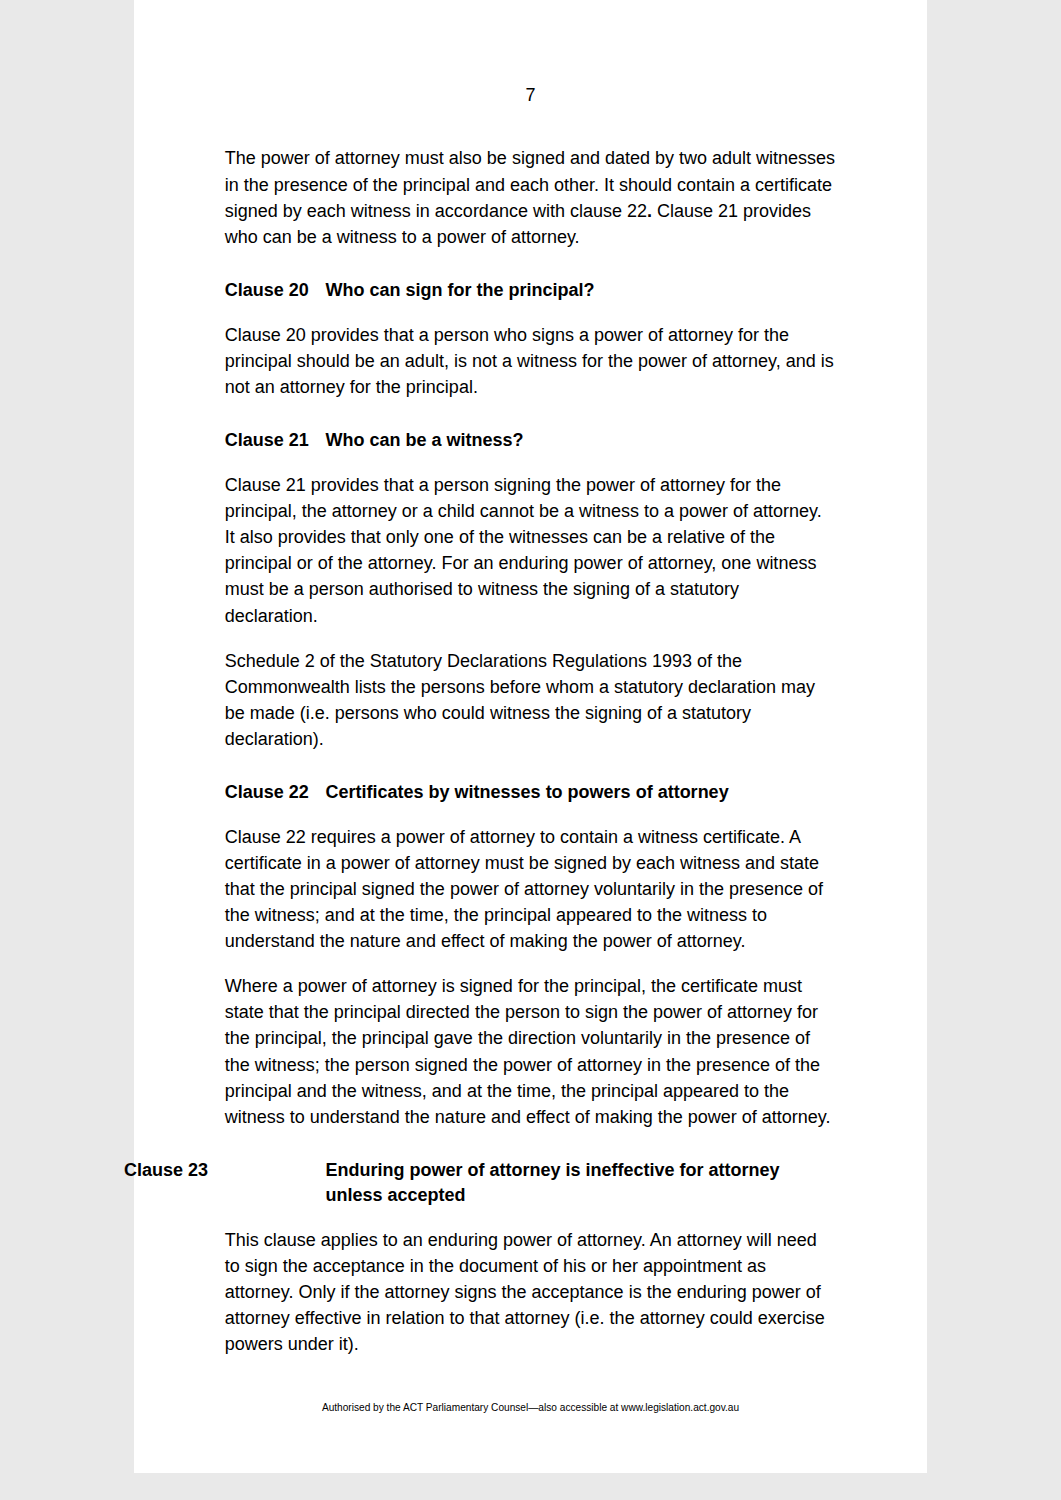7
The power of attorney must also be signed and dated by two adult witnesses in the presence of the principal and each other. It should contain a certificate signed by each witness in accordance with clause 22. Clause 21 provides who can be a witness to a power of attorney.
Clause 20 Who can sign for the principal?
Clause 20 provides that a person who signs a power of attorney for the principal should be an adult, is not a witness for the power of attorney, and is not an attorney for the principal.
Clause 21 Who can be a witness?
Clause 21 provides that a person signing the power of attorney for the principal, the attorney or a child cannot be a witness to a power of attorney. It also provides that only one of the witnesses can be a relative of the principal or of the attorney. For an enduring power of attorney, one witness must be a person authorised to witness the signing of a statutory declaration.
Schedule 2 of the Statutory Declarations Regulations 1993 of the Commonwealth lists the persons before whom a statutory declaration may be made (i.e. persons who could witness the signing of a statutory declaration).
Clause 22 Certificates by witnesses to powers of attorney
Clause 22 requires a power of attorney to contain a witness certificate. A certificate in a power of attorney must be signed by each witness and state that the principal signed the power of attorney voluntarily in the presence of the witness; and at the time, the principal appeared to the witness to understand the nature and effect of making the power of attorney.
Where a power of attorney is signed for the principal, the certificate must state that the principal directed the person to sign the power of attorney for the principal, the principal gave the direction voluntarily in the presence of the witness; the person signed the power of attorney in the presence of the principal and the witness, and at the time, the principal appeared to the witness to understand the nature and effect of making the power of attorney.
Clause 23 Enduring power of attorney is ineffective for attorney unless accepted
This clause applies to an enduring power of attorney. An attorney will need to sign the acceptance in the document of his or her appointment as attorney. Only if the attorney signs the acceptance is the enduring power of attorney effective in relation to that attorney (i.e. the attorney could exercise powers under it).
Authorised by the ACT Parliamentary Counsel—also accessible at www.legislation.act.gov.au